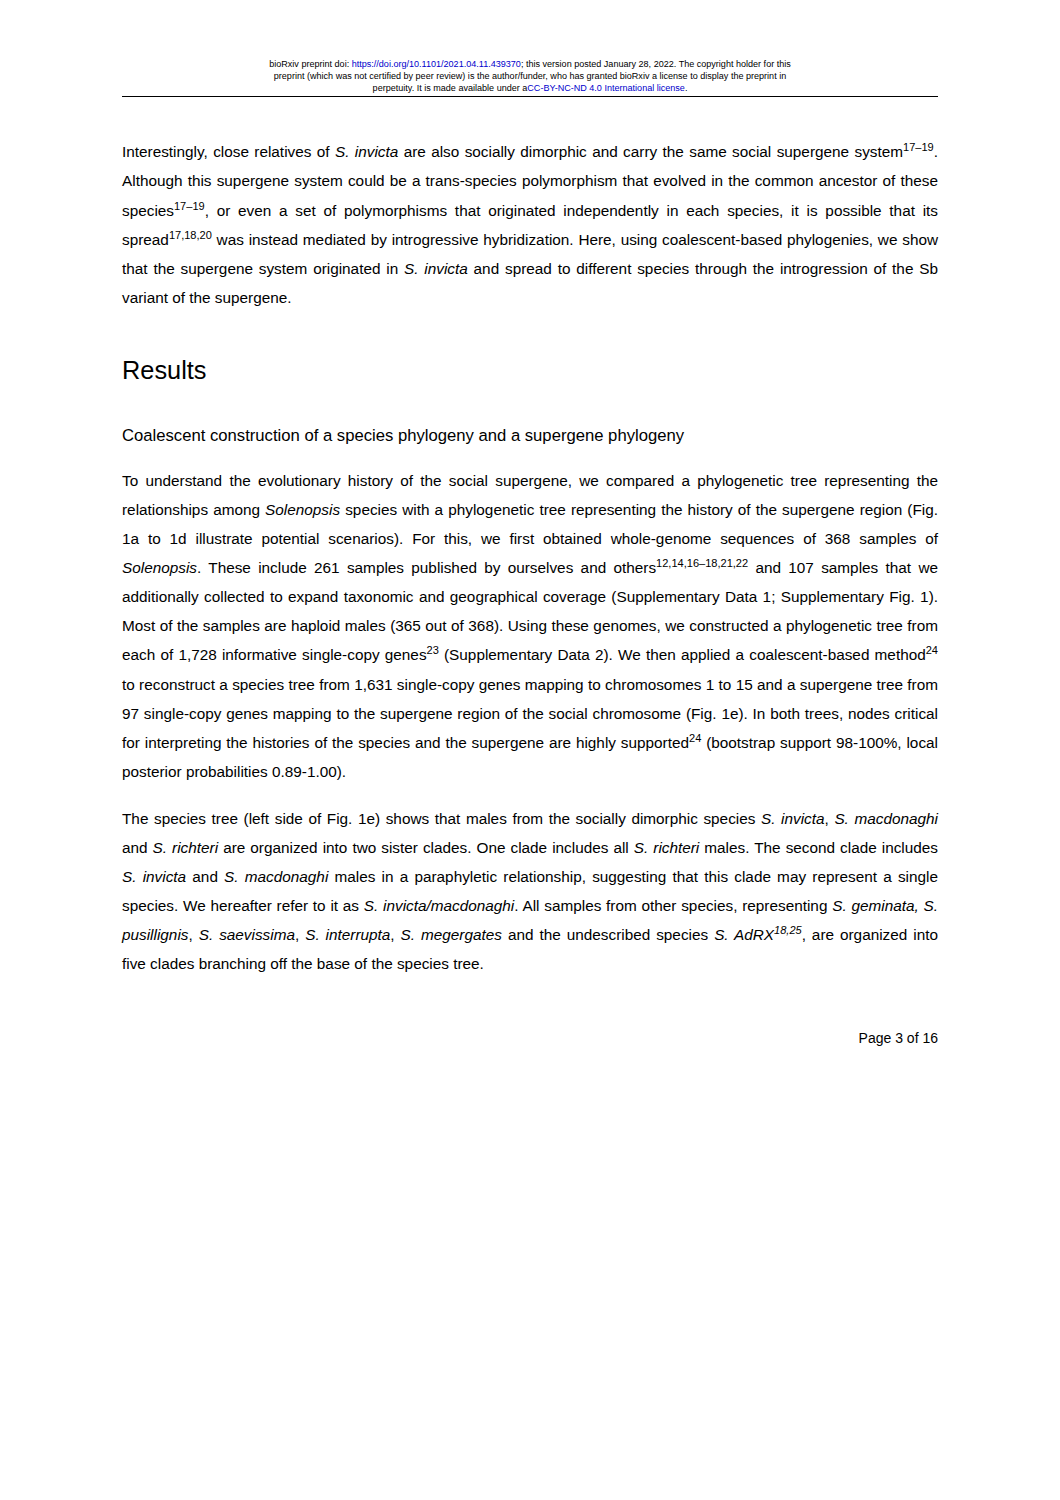bioRxiv preprint doi: https://doi.org/10.1101/2021.04.11.439370; this version posted January 28, 2022. The copyright holder for this
preprint (which was not certified by peer review) is the author/funder, who has granted bioRxiv a license to display the preprint in
perpetuity. It is made available under aCC-BY-NC-ND 4.0 International license.
Interestingly, close relatives of S. invicta are also socially dimorphic and carry the same social supergene system17–19. Although this supergene system could be a trans-species polymorphism that evolved in the common ancestor of these species17–19, or even a set of polymorphisms that originated independently in each species, it is possible that its spread17,18,20 was instead mediated by introgressive hybridization. Here, using coalescent-based phylogenies, we show that the supergene system originated in S. invicta and spread to different species through the introgression of the Sb variant of the supergene.
Results
Coalescent construction of a species phylogeny and a supergene phylogeny
To understand the evolutionary history of the social supergene, we compared a phylogenetic tree representing the relationships among Solenopsis species with a phylogenetic tree representing the history of the supergene region (Fig. 1a to 1d illustrate potential scenarios). For this, we first obtained whole-genome sequences of 368 samples of Solenopsis. These include 261 samples published by ourselves and others12,14,16–18,21,22 and 107 samples that we additionally collected to expand taxonomic and geographical coverage (Supplementary Data 1; Supplementary Fig. 1). Most of the samples are haploid males (365 out of 368). Using these genomes, we constructed a phylogenetic tree from each of 1,728 informative single-copy genes23 (Supplementary Data 2). We then applied a coalescent-based method24 to reconstruct a species tree from 1,631 single-copy genes mapping to chromosomes 1 to 15 and a supergene tree from 97 single-copy genes mapping to the supergene region of the social chromosome (Fig. 1e). In both trees, nodes critical for interpreting the histories of the species and the supergene are highly supported24 (bootstrap support 98-100%, local posterior probabilities 0.89-1.00).
The species tree (left side of Fig. 1e) shows that males from the socially dimorphic species S. invicta, S. macdonaghi and S. richteri are organized into two sister clades. One clade includes all S. richteri males. The second clade includes S. invicta and S. macdonaghi males in a paraphyletic relationship, suggesting that this clade may represent a single species. We hereafter refer to it as S. invicta/macdonaghi. All samples from other species, representing S. geminata, S. pusillignis, S. saevissima, S. interrupta, S. megergates and the undescribed species S. AdRX18,25, are organized into five clades branching off the base of the species tree.
Page 3 of 16